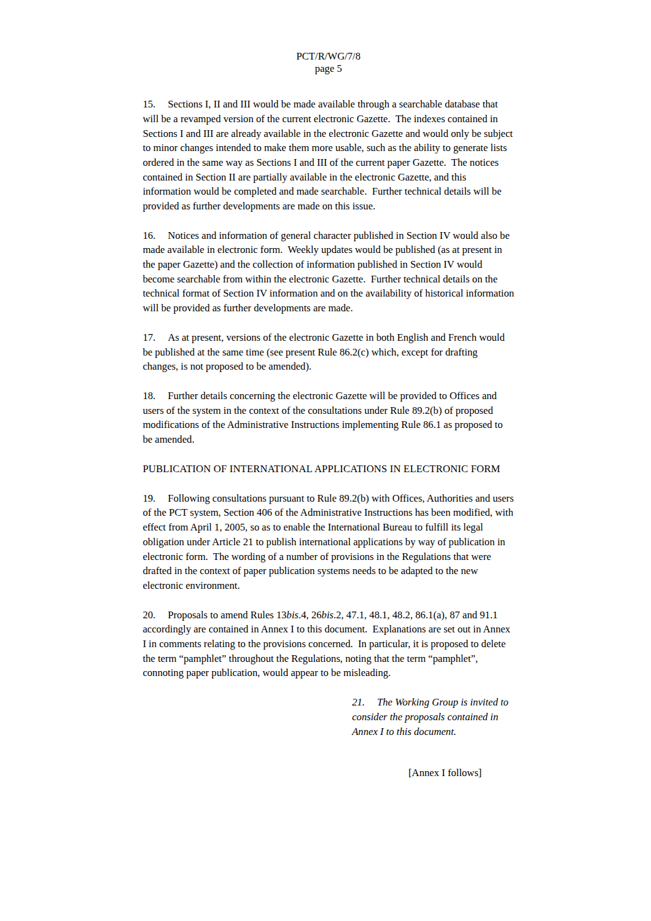PCT/R/WG/7/8
page 5
15. Sections I, II and III would be made available through a searchable database that will be a revamped version of the current electronic Gazette. The indexes contained in Sections I and III are already available in the electronic Gazette and would only be subject to minor changes intended to make them more usable, such as the ability to generate lists ordered in the same way as Sections I and III of the current paper Gazette. The notices contained in Section II are partially available in the electronic Gazette, and this information would be completed and made searchable. Further technical details will be provided as further developments are made on this issue.
16. Notices and information of general character published in Section IV would also be made available in electronic form. Weekly updates would be published (as at present in the paper Gazette) and the collection of information published in Section IV would become searchable from within the electronic Gazette. Further technical details on the technical format of Section IV information and on the availability of historical information will be provided as further developments are made.
17. As at present, versions of the electronic Gazette in both English and French would be published at the same time (see present Rule 86.2(c) which, except for drafting changes, is not proposed to be amended).
18. Further details concerning the electronic Gazette will be provided to Offices and users of the system in the context of the consultations under Rule 89.2(b) of proposed modifications of the Administrative Instructions implementing Rule 86.1 as proposed to be amended.
Publication of International Applications in Electronic Form
19. Following consultations pursuant to Rule 89.2(b) with Offices, Authorities and users of the PCT system, Section 406 of the Administrative Instructions has been modified, with effect from April 1, 2005, so as to enable the International Bureau to fulfill its legal obligation under Article 21 to publish international applications by way of publication in electronic form. The wording of a number of provisions in the Regulations that were drafted in the context of paper publication systems needs to be adapted to the new electronic environment.
20. Proposals to amend Rules 13bis.4, 26bis.2, 47.1, 48.1, 48.2, 86.1(a), 87 and 91.1 accordingly are contained in Annex I to this document. Explanations are set out in Annex I in comments relating to the provisions concerned. In particular, it is proposed to delete the term “pamphlet” throughout the Regulations, noting that the term “pamphlet”, connoting paper publication, would appear to be misleading.
21. The Working Group is invited to consider the proposals contained in Annex I to this document.
[Annex I follows]